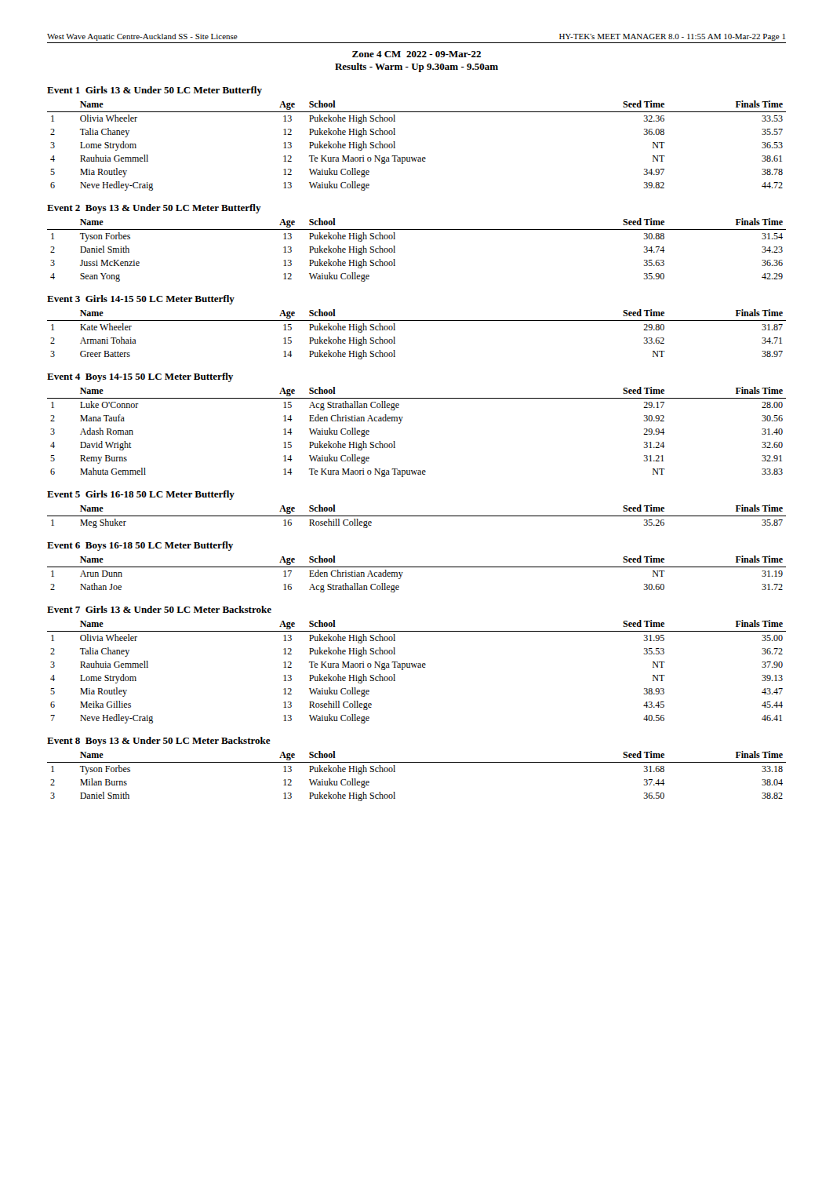West Wave Aquatic Centre-Auckland SS - Site License HY-TEK's MEET MANAGER 8.0 - 11:55 AM 10-Mar-22 Page 1
Zone 4 CM 2022 - 09-Mar-22
Results - Warm - Up 9.30am - 9.50am
Event 1 Girls 13 & Under 50 LC Meter Butterfly
| | Name | Age | School | Seed Time | Finals Time |
| --- | --- | --- | --- | --- | --- |
| 1 | Olivia Wheeler | 13 | Pukekohe High School | 32.36 | 33.53 |
| 2 | Talia Chaney | 12 | Pukekohe High School | 36.08 | 35.57 |
| 3 | Lome Strydom | 13 | Pukekohe High School | NT | 36.53 |
| 4 | Rauhuia Gemmell | 12 | Te Kura Maori o Nga Tapuwae | NT | 38.61 |
| 5 | Mia Routley | 12 | Waiuku College | 34.97 | 38.78 |
| 6 | Neve Hedley-Craig | 13 | Waiuku College | 39.82 | 44.72 |
Event 2 Boys 13 & Under 50 LC Meter Butterfly
| | Name | Age | School | Seed Time | Finals Time |
| --- | --- | --- | --- | --- | --- |
| 1 | Tyson Forbes | 13 | Pukekohe High School | 30.88 | 31.54 |
| 2 | Daniel Smith | 13 | Pukekohe High School | 34.74 | 34.23 |
| 3 | Jussi McKenzie | 13 | Pukekohe High School | 35.63 | 36.36 |
| 4 | Sean Yong | 12 | Waiuku College | 35.90 | 42.29 |
Event 3 Girls 14-15 50 LC Meter Butterfly
| | Name | Age | School | Seed Time | Finals Time |
| --- | --- | --- | --- | --- | --- |
| 1 | Kate Wheeler | 15 | Pukekohe High School | 29.80 | 31.87 |
| 2 | Armani Tohaia | 15 | Pukekohe High School | 33.62 | 34.71 |
| 3 | Greer Batters | 14 | Pukekohe High School | NT | 38.97 |
Event 4 Boys 14-15 50 LC Meter Butterfly
| | Name | Age | School | Seed Time | Finals Time |
| --- | --- | --- | --- | --- | --- |
| 1 | Luke O'Connor | 15 | Acg Strathallan College | 29.17 | 28.00 |
| 2 | Mana Taufa | 14 | Eden Christian Academy | 30.92 | 30.56 |
| 3 | Adash Roman | 14 | Waiuku College | 29.94 | 31.40 |
| 4 | David Wright | 15 | Pukekohe High School | 31.24 | 32.60 |
| 5 | Remy Burns | 14 | Waiuku College | 31.21 | 32.91 |
| 6 | Mahuta Gemmell | 14 | Te Kura Maori o Nga Tapuwae | NT | 33.83 |
Event 5 Girls 16-18 50 LC Meter Butterfly
| | Name | Age | School | Seed Time | Finals Time |
| --- | --- | --- | --- | --- | --- |
| 1 | Meg Shuker | 16 | Rosehill College | 35.26 | 35.87 |
Event 6 Boys 16-18 50 LC Meter Butterfly
| | Name | Age | School | Seed Time | Finals Time |
| --- | --- | --- | --- | --- | --- |
| 1 | Arun Dunn | 17 | Eden Christian Academy | NT | 31.19 |
| 2 | Nathan Joe | 16 | Acg Strathallan College | 30.60 | 31.72 |
Event 7 Girls 13 & Under 50 LC Meter Backstroke
| | Name | Age | School | Seed Time | Finals Time |
| --- | --- | --- | --- | --- | --- |
| 1 | Olivia Wheeler | 13 | Pukekohe High School | 31.95 | 35.00 |
| 2 | Talia Chaney | 12 | Pukekohe High School | 35.53 | 36.72 |
| 3 | Rauhuia Gemmell | 12 | Te Kura Maori o Nga Tapuwae | NT | 37.90 |
| 4 | Lome Strydom | 13 | Pukekohe High School | NT | 39.13 |
| 5 | Mia Routley | 12 | Waiuku College | 38.93 | 43.47 |
| 6 | Meika Gillies | 13 | Rosehill College | 43.45 | 45.44 |
| 7 | Neve Hedley-Craig | 13 | Waiuku College | 40.56 | 46.41 |
Event 8 Boys 13 & Under 50 LC Meter Backstroke
| | Name | Age | School | Seed Time | Finals Time |
| --- | --- | --- | --- | --- | --- |
| 1 | Tyson Forbes | 13 | Pukekohe High School | 31.68 | 33.18 |
| 2 | Milan Burns | 12 | Waiuku College | 37.44 | 38.04 |
| 3 | Daniel Smith | 13 | Pukekohe High School | 36.50 | 38.82 |